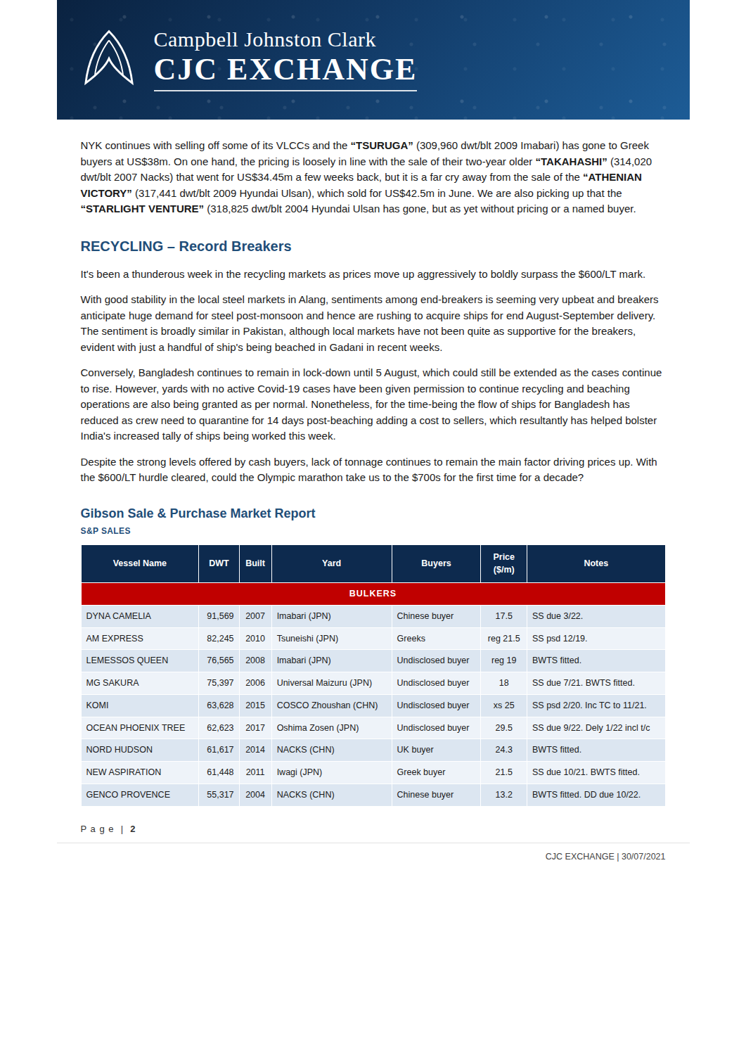Campbell Johnston Clark
CJC EXCHANGE
NYK continues with selling off some of its VLCCs and the “TSURUGA” (309,960 dwt/blt 2009 Imabari) has gone to Greek buyers at US$38m. On one hand, the pricing is loosely in line with the sale of their two-year older “TAKAHASHI” (314,020 dwt/blt 2007 Nacks) that went for US$34.45m a few weeks back, but it is a far cry away from the sale of the “ATHENIAN VICTORY” (317,441 dwt/blt 2009 Hyundai Ulsan), which sold for US$42.5m in June. We are also picking up that the “STARLIGHT VENTURE” (318,825 dwt/blt 2004 Hyundai Ulsan has gone, but as yet without pricing or a named buyer.
RECYCLING – Record Breakers
It's been a thunderous week in the recycling markets as prices move up aggressively to boldly surpass the $600/LT mark.
With good stability in the local steel markets in Alang, sentiments among end-breakers is seeming very upbeat and breakers anticipate huge demand for steel post-monsoon and hence are rushing to acquire ships for end August-September delivery. The sentiment is broadly similar in Pakistan, although local markets have not been quite as supportive for the breakers, evident with just a handful of ship's being beached in Gadani in recent weeks.
Conversely, Bangladesh continues to remain in lock-down until 5 August, which could still be extended as the cases continue to rise. However, yards with no active Covid-19 cases have been given permission to continue recycling and beaching operations are also being granted as per normal. Nonetheless, for the time-being the flow of ships for Bangladesh has reduced as crew need to quarantine for 14 days post-beaching adding a cost to sellers, which resultantly has helped bolster India's increased tally of ships being worked this week.
Despite the strong levels offered by cash buyers, lack of tonnage continues to remain the main factor driving prices up. With the $600/LT hurdle cleared, could the Olympic marathon take us to the $700s for the first time for a decade?
Gibson Sale & Purchase Market Report
S&P SALES
| Vessel Name | DWT | Built | Yard | Buyers | Price ($/m) | Notes |
| --- | --- | --- | --- | --- | --- | --- |
| BULKERS |
| DYNA CAMELIA | 91,569 | 2007 | Imabari (JPN) | Chinese buyer | 17.5 | SS due 3/22. |
| AM EXPRESS | 82,245 | 2010 | Tsuneishi (JPN) | Greeks | reg 21.5 | SS psd 12/19. |
| LEMESSOS QUEEN | 76,565 | 2008 | Imabari (JPN) | Undisclosed buyer | reg 19 | BWTS fitted. |
| MG SAKURA | 75,397 | 2006 | Universal Maizuru (JPN) | Undisclosed buyer | 18 | SS due 7/21. BWTS fitted. |
| KOMI | 63,628 | 2015 | COSCO Zhoushan (CHN) | Undisclosed buyer | xs 25 | SS psd 2/20. Inc TC to 11/21. |
| OCEAN PHOENIX TREE | 62,623 | 2017 | Oshima Zosen (JPN) | Undisclosed buyer | 29.5 | SS due 9/22. Dely 1/22 incl t/c |
| NORD HUDSON | 61,617 | 2014 | NACKS (CHN) | UK buyer | 24.3 | BWTS fitted. |
| NEW ASPIRATION | 61,448 | 2011 | Iwagi (JPN) | Greek buyer | 21.5 | SS due 10/21. BWTS fitted. |
| GENCO PROVENCE | 55,317 | 2004 | NACKS (CHN) | Chinese buyer | 13.2 | BWTS fitted. DD due 10/22. |
P a g e | 2
CJC EXCHANGE | 30/07/2021